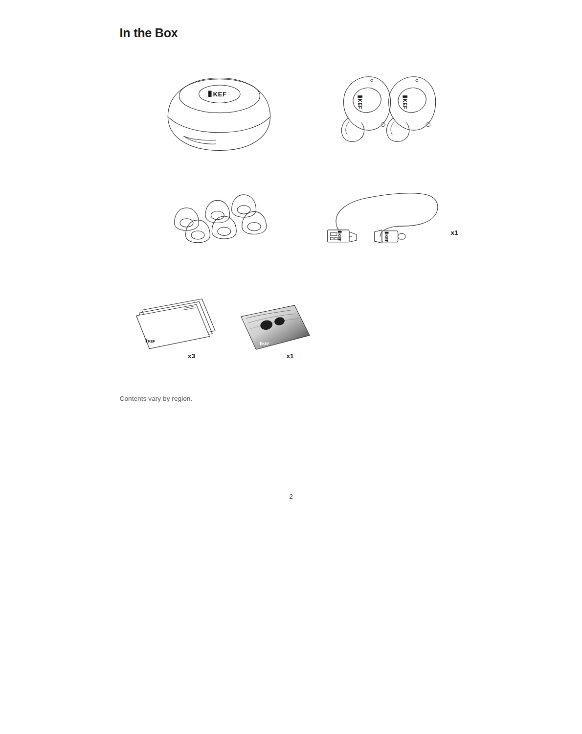In the Box
KEF
KEF KEF
KEF KEF
x1
KEF
KEF
x3
x1
Contents vary by region.
2